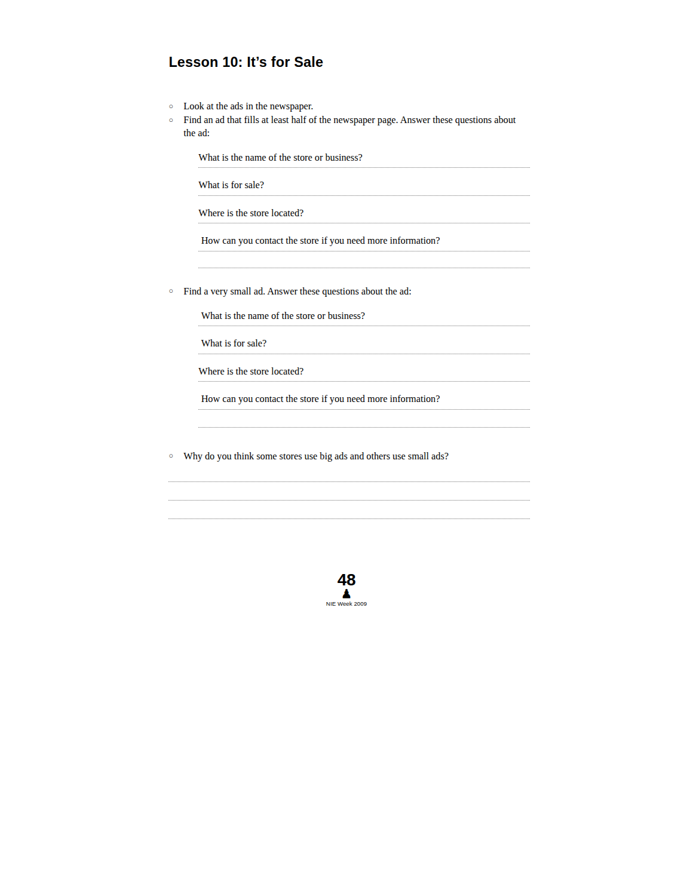Lesson 10: It’s for Sale
Look at the ads in the newspaper.
Find an ad that fills at least half of the newspaper page. Answer these questions about the ad:
What is the name of the store or business?
What is for sale?
Where is the store located?
How can you contact the store if you need more information?
Find a very small ad. Answer these questions about the ad:
What is the name of the store or business?
What is for sale?
Where is the store located?
How can you contact the store if you need more information?
Why do you think some stores use big ads and others use small ads?
48
♟
NIE Week 2009